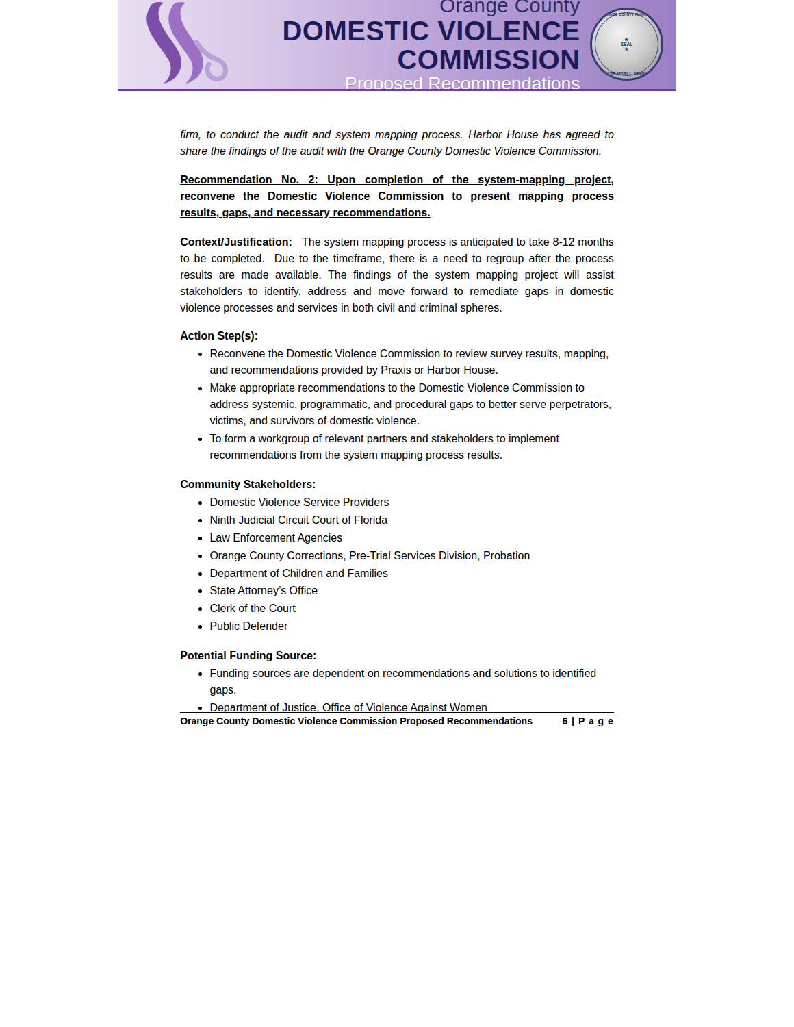Orange County
Domestic Violence Commission
Proposed Recommendations
ORANGE COUNTY FLORIDA
★
SEAL
★
MAYOR JERRY L. DEMINGS
firm, to conduct the audit and system mapping process. Harbor House has agreed to share the findings of the audit with the Orange County Domestic Violence Commission.
Recommendation No. 2: Upon completion of the system-mapping project, reconvene the Domestic Violence Commission to present mapping process results, gaps, and necessary recommendations.
Context/Justification: The system mapping process is anticipated to take 8-12 months to be completed. Due to the timeframe, there is a need to regroup after the process results are made available. The findings of the system mapping project will assist stakeholders to identify, address and move forward to remediate gaps in domestic violence processes and services in both civil and criminal spheres.
Action Step(s):
Reconvene the Domestic Violence Commission to review survey results, mapping, and recommendations provided by Praxis or Harbor House.
Make appropriate recommendations to the Domestic Violence Commission to address systemic, programmatic, and procedural gaps to better serve perpetrators, victims, and survivors of domestic violence.
To form a workgroup of relevant partners and stakeholders to implement recommendations from the system mapping process results.
Community Stakeholders:
Domestic Violence Service Providers
Ninth Judicial Circuit Court of Florida
Law Enforcement Agencies
Orange County Corrections, Pre-Trial Services Division, Probation
Department of Children and Families
State Attorney’s Office
Clerk of the Court
Public Defender
Potential Funding Source:
Funding sources are dependent on recommendations and solutions to identified gaps.
Department of Justice, Office of Violence Against Women
Orange County Domestic Violence Commission Proposed Recommendations
6 | P a g e